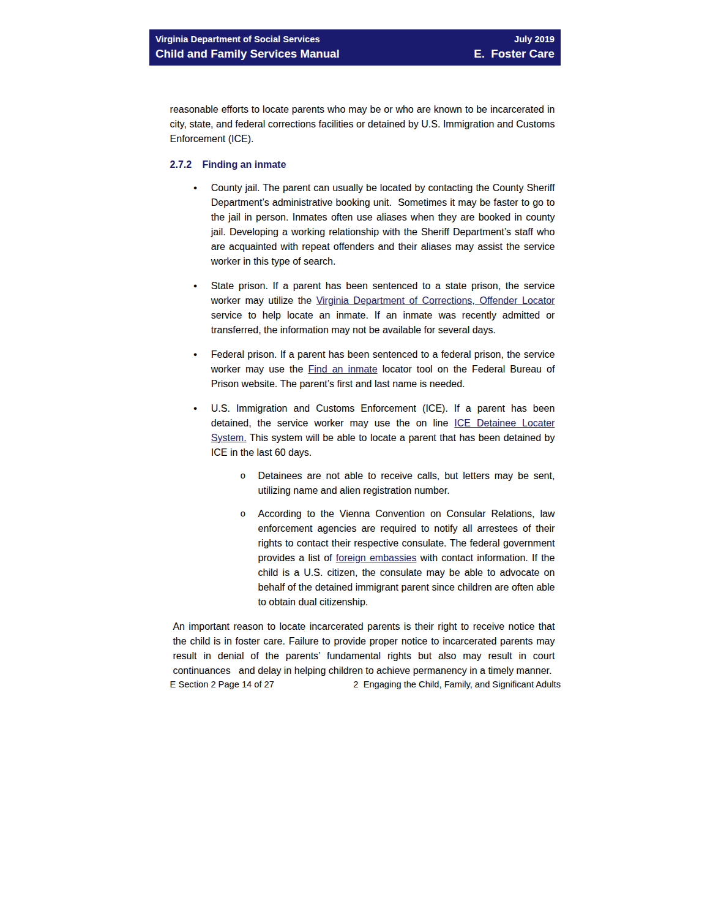Virginia Department of Social Services
Child and Family Services Manual
July 2019
E. Foster Care
reasonable efforts to locate parents who may be or who are known to be incarcerated in city, state, and federal corrections facilities or detained by U.S. Immigration and Customs Enforcement (ICE).
2.7.2 Finding an inmate
County jail. The parent can usually be located by contacting the County Sheriff Department’s administrative booking unit. Sometimes it may be faster to go to the jail in person. Inmates often use aliases when they are booked in county jail. Developing a working relationship with the Sheriff Department’s staff who are acquainted with repeat offenders and their aliases may assist the service worker in this type of search.
State prison. If a parent has been sentenced to a state prison, the service worker may utilize the Virginia Department of Corrections, Offender Locator service to help locate an inmate. If an inmate was recently admitted or transferred, the information may not be available for several days.
Federal prison. If a parent has been sentenced to a federal prison, the service worker may use the Find an inmate locator tool on the Federal Bureau of Prison website. The parent’s first and last name is needed.
U.S. Immigration and Customs Enforcement (ICE). If a parent has been detained, the service worker may use the on line ICE Detainee Locater System. This system will be able to locate a parent that has been detained by ICE in the last 60 days.
Detainees are not able to receive calls, but letters may be sent, utilizing name and alien registration number.
According to the Vienna Convention on Consular Relations, law enforcement agencies are required to notify all arrestees of their rights to contact their respective consulate. The federal government provides a list of foreign embassies with contact information. If the child is a U.S. citizen, the consulate may be able to advocate on behalf of the detained immigrant parent since children are often able to obtain dual citizenship.
An important reason to locate incarcerated parents is their right to receive notice that the child is in foster care. Failure to provide proper notice to incarcerated parents may result in denial of the parents’ fundamental rights but also may result in court continuances and delay in helping children to achieve permanency in a timely manner.
E Section 2 Page 14 of 27
2 Engaging the Child, Family, and Significant Adults